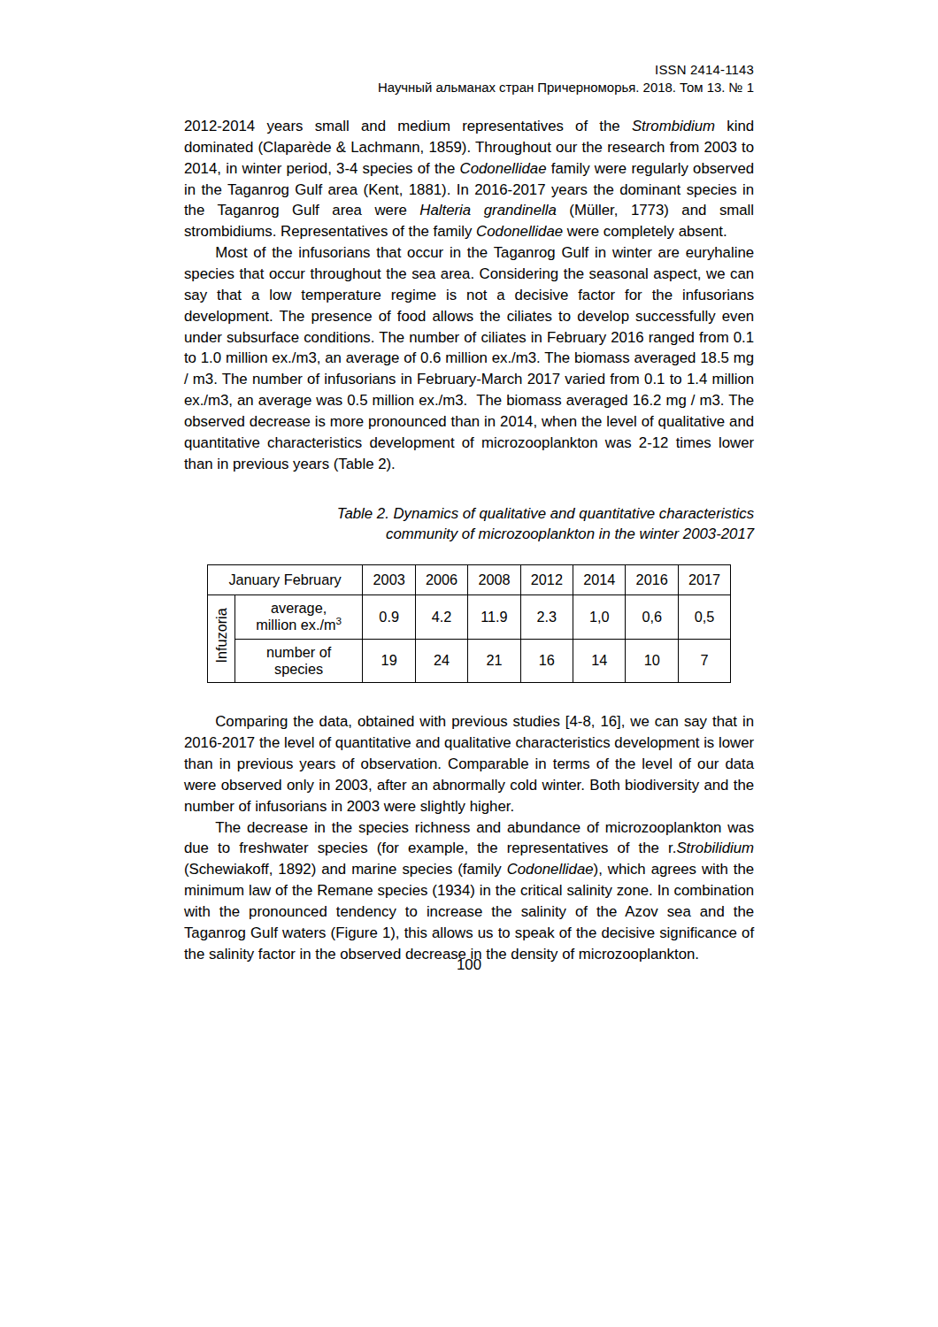ISSN 2414-1143
Научный альманах стран Причерноморья. 2018. Том 13. № 1
2012-2014 years small and medium representatives of the Strombidium kind dominated (Claparède & Lachmann, 1859). Throughout our the research from 2003 to 2014, in winter period, 3-4 species of the Codonellidae family were regularly observed in the Taganrog Gulf area (Kent, 1881). In 2016-2017 years the dominant species in the Taganrog Gulf area were Halteria grandinella (Müller, 1773) and small strombidiums. Representatives of the family Codonellidae were completely absent.
Most of the infusorians that occur in the Taganrog Gulf in winter are euryhaline species that occur throughout the sea area. Considering the seasonal aspect, we can say that a low temperature regime is not a decisive factor for the infusorians development. The presence of food allows the ciliates to develop successfully even under subsurface conditions. The number of ciliates in February 2016 ranged from 0.1 to 1.0 million ex./m3, an average of 0.6 million ex./m3. The biomass averaged 18.5 mg / m3. The number of infusorians in February-March 2017 varied from 0.1 to 1.4 million ex./m3, an average was 0.5 million ex./m3. The biomass averaged 16.2 mg / m3. The observed decrease is more pronounced than in 2014, when the level of qualitative and quantitative characteristics development of microzooplankton was 2-12 times lower than in previous years (Table 2).
Table 2. Dynamics of qualitative and quantitative characteristics
community of microzooplankton in the winter 2003-2017
| January February | 2003 | 2006 | 2008 | 2012 | 2014 | 2016 | 2017 |
| Infuzoria | average, million ex./m 3 | 0.9 | 4.2 | 11.9 | 2.3 | 1,0 | 0,6 | 0,5 |
| number of species | 19 | 24 | 21 | 16 | 14 | 10 | 7 |
Comparing the data, obtained with previous studies [4-8, 16], we can say that in 2016-2017 the level of quantitative and qualitative characteristics development is lower than in previous years of observation. Comparable in terms of the level of our data were observed only in 2003, after an abnormally cold winter. Both biodiversity and the number of infusorians in 2003 were slightly higher.
The decrease in the species richness and abundance of microzooplankton was due to freshwater species (for example, the representatives of the r.Strobilidium (Schewiakoff, 1892) and marine species (family Codonellidae), which agrees with the minimum law of the Remane species (1934) in the critical salinity zone. In combination with the pronounced tendency to increase the salinity of the Azov sea and the Taganrog Gulf waters (Figure 1), this allows us to speak of the decisive significance of the salinity factor in the observed decrease in the density of microzooplankton.
100